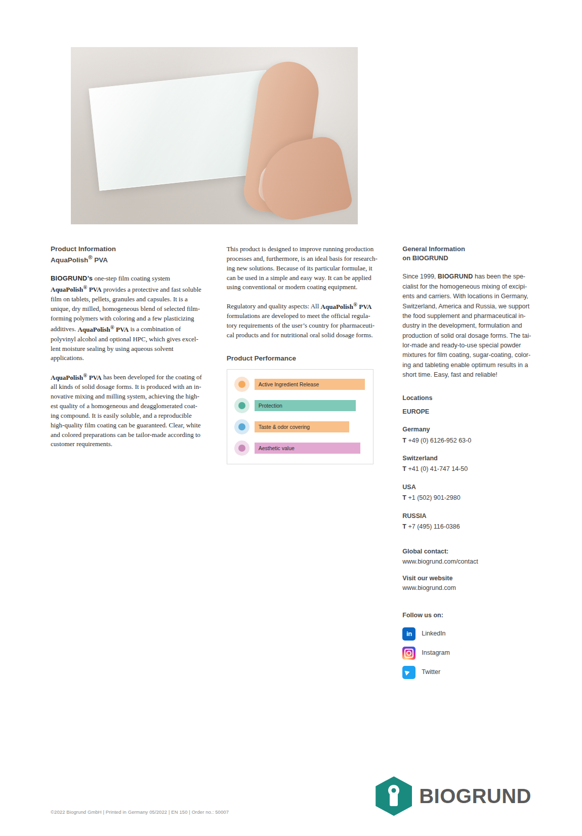Product Information
AquaPolish® PVA
BIOGRUND’s one-step film coating system AquaPolish® PVA provides a protective and fast soluble film on tablets, pellets, granules and capsules. It is a unique, dry milled, homogeneous blend of selected film-forming polymers with coloring and a few plasticizing additives. AquaPolish® PVA is a combination of polyvinyl alcohol and optional HPC, which gives excellent moisture sealing by using aqueous solvent applications.
AquaPolish® PVA has been developed for the coating of all kinds of solid dosage forms. It is produced with an innovative mixing and milling system, achieving the highest quality of a homogeneous and deagglomerated coating compound. It is easily soluble, and a reproducible high-quality film coating can be guaranteed. Clear, white and colored preparations can be tailor-made according to customer requirements.
This product is designed to improve running production processes and, furthermore, is an ideal basis for researching new solutions. Because of its particular formulae, it can be used in a simple and easy way. It can be applied using conventional or modern coating equipment.
Regulatory and quality aspects: All AquaPolish® PVA formulations are developed to meet the official regulatory requirements of the user’s country for pharmaceutical products and for nutritional oral solid dosage forms.
Product Performance
Active Ingredient Release
Protection
Taste & odor covering
Aesthetic value
General Information
on BIOGRUND
Since 1999, BIOGRUND has been the specialist for the homogeneous mixing of excipients and carriers. With locations in Germany, Switzerland, America and Russia, we support the food supplement and pharmaceutical industry in the development, formulation and production of solid oral dosage forms. The tailor-made and ready-to-use special powder mixtures for film coating, sugar-coating, coloring and tableting enable optimum results in a short time. Easy, fast and reliable!
Locations
EUROPE
Germany
T +49 (0) 6126-952 63-0
Switzerland
T +41 (0) 41-747 14-50
USA
T +1 (502) 901-2980
RUSSIA
T +7 (495) 116-0386
Global contact:
www.biogrund.com/contact
Visit our website
www.biogrund.com
Follow us on:
in LinkedIn
Instagram
Twitter
©2022 Biogrund GmbH | Printed in Germany 05/2022 | EN 150 | Order no.: 50007
BIOGRUND